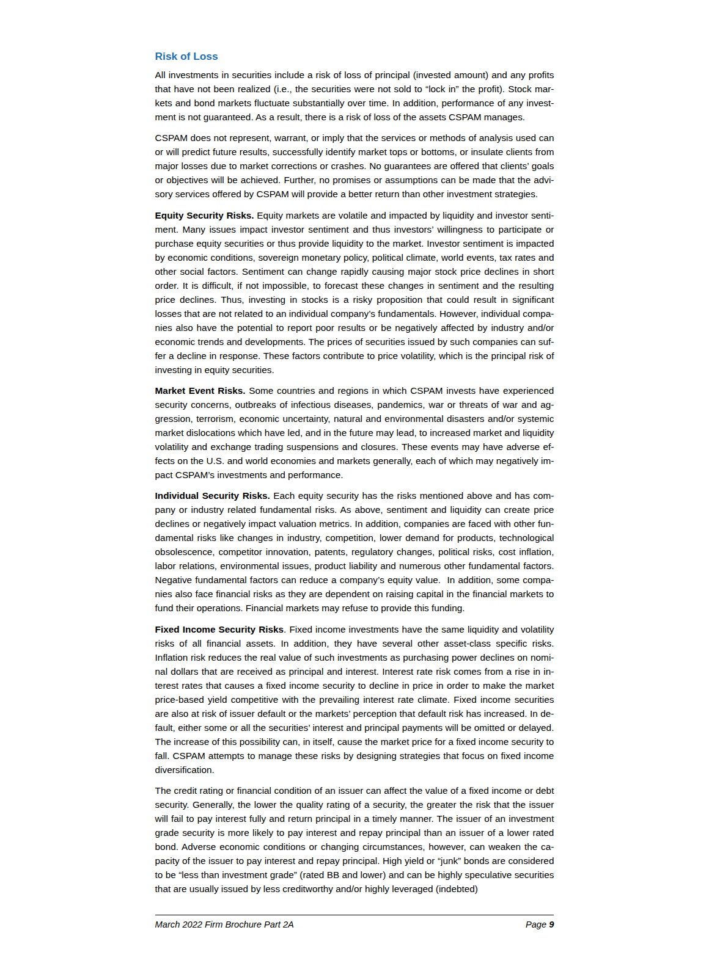Risk of Loss
All investments in securities include a risk of loss of principal (invested amount) and any profits that have not been realized (i.e., the securities were not sold to “lock in” the profit). Stock markets and bond markets fluctuate substantially over time. In addition, performance of any investment is not guaranteed. As a result, there is a risk of loss of the assets CSPAM manages.
CSPAM does not represent, warrant, or imply that the services or methods of analysis used can or will predict future results, successfully identify market tops or bottoms, or insulate clients from major losses due to market corrections or crashes. No guarantees are offered that clients’ goals or objectives will be achieved. Further, no promises or assumptions can be made that the advisory services offered by CSPAM will provide a better return than other investment strategies.
Equity Security Risks. Equity markets are volatile and impacted by liquidity and investor sentiment. Many issues impact investor sentiment and thus investors’ willingness to participate or purchase equity securities or thus provide liquidity to the market. Investor sentiment is impacted by economic conditions, sovereign monetary policy, political climate, world events, tax rates and other social factors. Sentiment can change rapidly causing major stock price declines in short order. It is difficult, if not impossible, to forecast these changes in sentiment and the resulting price declines. Thus, investing in stocks is a risky proposition that could result in significant losses that are not related to an individual company’s fundamentals. However, individual companies also have the potential to report poor results or be negatively affected by industry and/or economic trends and developments. The prices of securities issued by such companies can suffer a decline in response. These factors contribute to price volatility, which is the principal risk of investing in equity securities.
Market Event Risks. Some countries and regions in which CSPAM invests have experienced security concerns, outbreaks of infectious diseases, pandemics, war or threats of war and aggression, terrorism, economic uncertainty, natural and environmental disasters and/or systemic market dislocations which have led, and in the future may lead, to increased market and liquidity volatility and exchange trading suspensions and closures. These events may have adverse effects on the U.S. and world economies and markets generally, each of which may negatively impact CSPAM’s investments and performance.
Individual Security Risks. Each equity security has the risks mentioned above and has company or industry related fundamental risks. As above, sentiment and liquidity can create price declines or negatively impact valuation metrics. In addition, companies are faced with other fundamental risks like changes in industry, competition, lower demand for products, technological obsolescence, competitor innovation, patents, regulatory changes, political risks, cost inflation, labor relations, environmental issues, product liability and numerous other fundamental factors. Negative fundamental factors can reduce a company’s equity value. In addition, some companies also face financial risks as they are dependent on raising capital in the financial markets to fund their operations. Financial markets may refuse to provide this funding.
Fixed Income Security Risks. Fixed income investments have the same liquidity and volatility risks of all financial assets. In addition, they have several other asset-class specific risks. Inflation risk reduces the real value of such investments as purchasing power declines on nominal dollars that are received as principal and interest. Interest rate risk comes from a rise in interest rates that causes a fixed income security to decline in price in order to make the market price-based yield competitive with the prevailing interest rate climate. Fixed income securities are also at risk of issuer default or the markets’ perception that default risk has increased. In default, either some or all the securities’ interest and principal payments will be omitted or delayed. The increase of this possibility can, in itself, cause the market price for a fixed income security to fall. CSPAM attempts to manage these risks by designing strategies that focus on fixed income diversification.
The credit rating or financial condition of an issuer can affect the value of a fixed income or debt security. Generally, the lower the quality rating of a security, the greater the risk that the issuer will fail to pay interest fully and return principal in a timely manner. The issuer of an investment grade security is more likely to pay interest and repay principal than an issuer of a lower rated bond. Adverse economic conditions or changing circumstances, however, can weaken the capacity of the issuer to pay interest and repay principal. High yield or “junk” bonds are considered to be “less than investment grade” (rated BB and lower) and can be highly speculative securities that are usually issued by less creditworthy and/or highly leveraged (indebted)
March 2022 Firm Brochure Part 2A Page 9